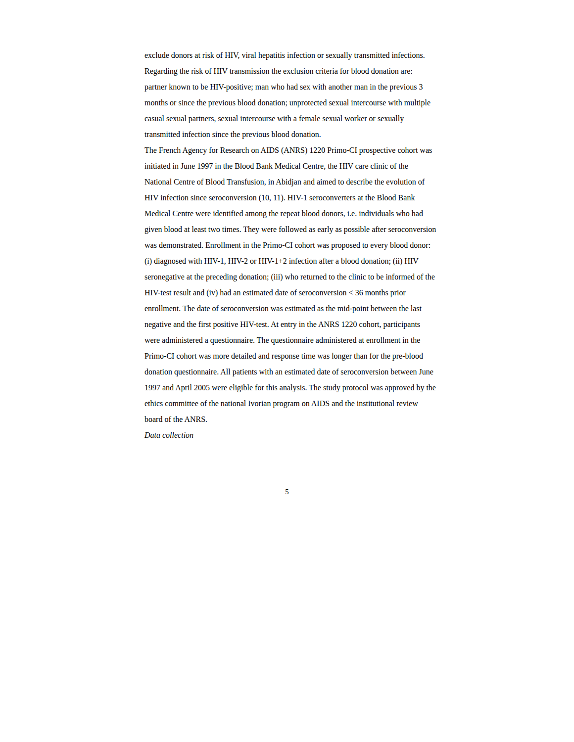exclude donors at risk of HIV, viral hepatitis infection or sexually transmitted infections. Regarding the risk of HIV transmission the exclusion criteria for blood donation are: partner known to be HIV-positive; man who had sex with another man in the previous 3 months or since the previous blood donation; unprotected sexual intercourse with multiple casual sexual partners, sexual intercourse with a female sexual worker or sexually transmitted infection since the previous blood donation.
The French Agency for Research on AIDS (ANRS) 1220 Primo-CI prospective cohort was initiated in June 1997 in the Blood Bank Medical Centre, the HIV care clinic of the National Centre of Blood Transfusion, in Abidjan and aimed to describe the evolution of HIV infection since seroconversion (10, 11). HIV-1 seroconverters at the Blood Bank Medical Centre were identified among the repeat blood donors, i.e. individuals who had given blood at least two times. They were followed as early as possible after seroconversion was demonstrated. Enrollment in the Primo-CI cohort was proposed to every blood donor: (i) diagnosed with HIV-1, HIV-2 or HIV-1+2 infection after a blood donation; (ii) HIV seronegative at the preceding donation; (iii) who returned to the clinic to be informed of the HIV-test result and (iv) had an estimated date of seroconversion < 36 months prior enrollment. The date of seroconversion was estimated as the mid-point between the last negative and the first positive HIV-test. At entry in the ANRS 1220 cohort, participants were administered a questionnaire. The questionnaire administered at enrollment in the Primo-CI cohort was more detailed and response time was longer than for the pre-blood donation questionnaire. All patients with an estimated date of seroconversion between June 1997 and April 2005 were eligible for this analysis. The study protocol was approved by the ethics committee of the national Ivorian program on AIDS and the institutional review board of the ANRS.
Data collection
5